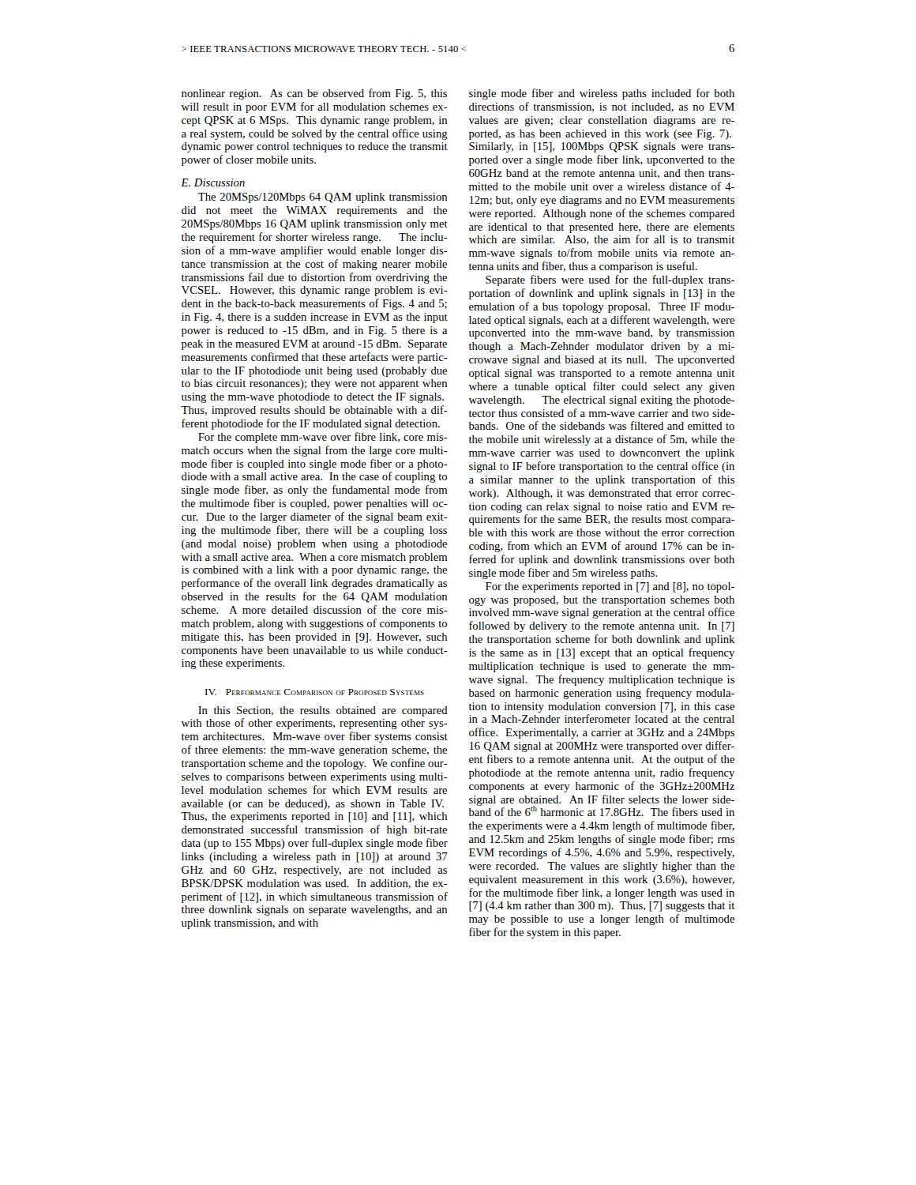> IEEE TRANSACTIONS MICROWAVE THEORY TECH. - 5140 <
6
nonlinear region. As can be observed from Fig. 5, this will result in poor EVM for all modulation schemes except QPSK at 6 MSps. This dynamic range problem, in a real system, could be solved by the central office using dynamic power control techniques to reduce the transmit power of closer mobile units.
E. Discussion
The 20MSps/120Mbps 64 QAM uplink transmission did not meet the WiMAX requirements and the 20MSps/80Mbps 16 QAM uplink transmission only met the requirement for shorter wireless range. The inclusion of a mm-wave amplifier would enable longer distance transmission at the cost of making nearer mobile transmissions fail due to distortion from overdriving the VCSEL. However, this dynamic range problem is evident in the back-to-back measurements of Figs. 4 and 5; in Fig. 4, there is a sudden increase in EVM as the input power is reduced to -15 dBm, and in Fig. 5 there is a peak in the measured EVM at around -15 dBm. Separate measurements confirmed that these artefacts were particular to the IF photodiode unit being used (probably due to bias circuit resonances); they were not apparent when using the mm-wave photodiode to detect the IF signals. Thus, improved results should be obtainable with a different photodiode for the IF modulated signal detection.
For the complete mm-wave over fibre link, core mismatch occurs when the signal from the large core multimode fiber is coupled into single mode fiber or a photodiode with a small active area. In the case of coupling to single mode fiber, as only the fundamental mode from the multimode fiber is coupled, power penalties will occur. Due to the larger diameter of the signal beam exiting the multimode fiber, there will be a coupling loss (and modal noise) problem when using a photodiode with a small active area. When a core mismatch problem is combined with a link with a poor dynamic range, the performance of the overall link degrades dramatically as observed in the results for the 64 QAM modulation scheme. A more detailed discussion of the core mismatch problem, along with suggestions of components to mitigate this, has been provided in [9]. However, such components have been unavailable to us while conducting these experiments.
IV. Performance Comparison of Proposed Systems
In this Section, the results obtained are compared with those of other experiments, representing other system architectures. Mm-wave over fiber systems consist of three elements: the mm-wave generation scheme, the transportation scheme and the topology. We confine ourselves to comparisons between experiments using multilevel modulation schemes for which EVM results are available (or can be deduced), as shown in Table IV. Thus, the experiments reported in [10] and [11], which demonstrated successful transmission of high bit-rate data (up to 155 Mbps) over full-duplex single mode fiber links (including a wireless path in [10]) at around 37 GHz and 60 GHz, respectively, are not included as BPSK/DPSK modulation was used. In addition, the experiment of [12], in which simultaneous transmission of three downlink signals on separate wavelengths, and an uplink transmission, and with
single mode fiber and wireless paths included for both directions of transmission, is not included, as no EVM values are given; clear constellation diagrams are reported, as has been achieved in this work (see Fig. 7). Similarly, in [15], 100Mbps QPSK signals were transported over a single mode fiber link, upconverted to the 60GHz band at the remote antenna unit, and then transmitted to the mobile unit over a wireless distance of 4-12m; but, only eye diagrams and no EVM measurements were reported. Although none of the schemes compared are identical to that presented here, there are elements which are similar. Also, the aim for all is to transmit mm-wave signals to/from mobile units via remote antenna units and fiber, thus a comparison is useful.
Separate fibers were used for the full-duplex transportation of downlink and uplink signals in [13] in the emulation of a bus topology proposal. Three IF modulated optical signals, each at a different wavelength, were upconverted into the mm-wave band, by transmission though a Mach-Zehnder modulator driven by a microwave signal and biased at its null. The upconverted optical signal was transported to a remote antenna unit where a tunable optical filter could select any given wavelength. The electrical signal exiting the photodetector thus consisted of a mm-wave carrier and two sidebands. One of the sidebands was filtered and emitted to the mobile unit wirelessly at a distance of 5m, while the mm-wave carrier was used to downconvert the uplink signal to IF before transportation to the central office (in a similar manner to the uplink transportation of this work). Although, it was demonstrated that error correction coding can relax signal to noise ratio and EVM requirements for the same BER, the results most comparable with this work are those without the error correction coding, from which an EVM of around 17% can be inferred for uplink and downlink transmissions over both single mode fiber and 5m wireless paths.
For the experiments reported in [7] and [8], no topology was proposed, but the transportation schemes both involved mm-wave signal generation at the central office followed by delivery to the remote antenna unit. In [7] the transportation scheme for both downlink and uplink is the same as in [13] except that an optical frequency multiplication technique is used to generate the mm-wave signal. The frequency multiplication technique is based on harmonic generation using frequency modulation to intensity modulation conversion [7], in this case in a Mach-Zehnder interferometer located at the central office. Experimentally, a carrier at 3GHz and a 24Mbps 16 QAM signal at 200MHz were transported over different fibers to a remote antenna unit. At the output of the photodiode at the remote antenna unit, radio frequency components at every harmonic of the 3GHz±200MHz signal are obtained. An IF filter selects the lower sideband of the 6th harmonic at 17.8GHz. The fibers used in the experiments were a 4.4km length of multimode fiber, and 12.5km and 25km lengths of single mode fiber; rms EVM recordings of 4.5%, 4.6% and 5.9%, respectively, were recorded. The values are slightly higher than the equivalent measurement in this work (3.6%), however, for the multimode fiber link, a longer length was used in [7] (4.4 km rather than 300 m). Thus, [7] suggests that it may be possible to use a longer length of multimode fiber for the system in this paper.